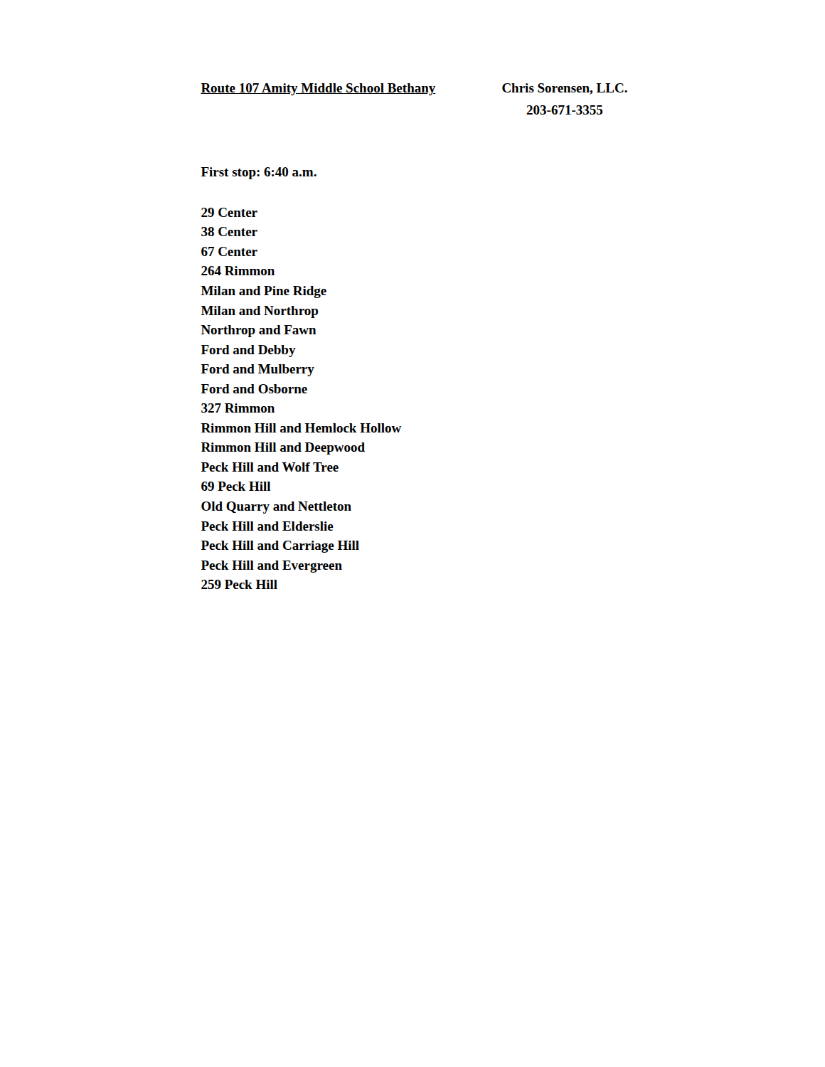Route 107 Amity Middle School Bethany
Chris Sorensen, LLC. 203-671-3355
First stop: 6:40 a.m.
29 Center
38 Center
67 Center
264 Rimmon
Milan and Pine Ridge
Milan and Northrop
Northrop and Fawn
Ford and Debby
Ford and Mulberry
Ford and Osborne
327 Rimmon
Rimmon Hill and Hemlock Hollow
Rimmon Hill and Deepwood
Peck Hill and Wolf Tree
69 Peck Hill
Old Quarry and Nettleton
Peck Hill and Elderslie
Peck Hill and Carriage Hill
Peck Hill and Evergreen
259 Peck Hill